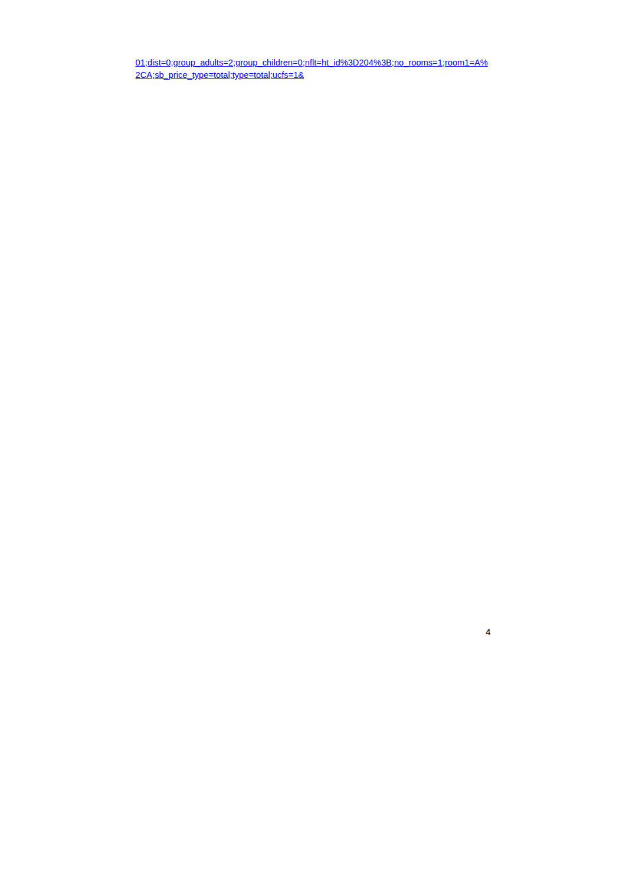01;dist=0;group_adults=2;group_children=0;nflt=ht_id%3D204%3B;no_rooms=1;room1=A%2CA;sb_price_type=total;type=total;ucfs=1&
4